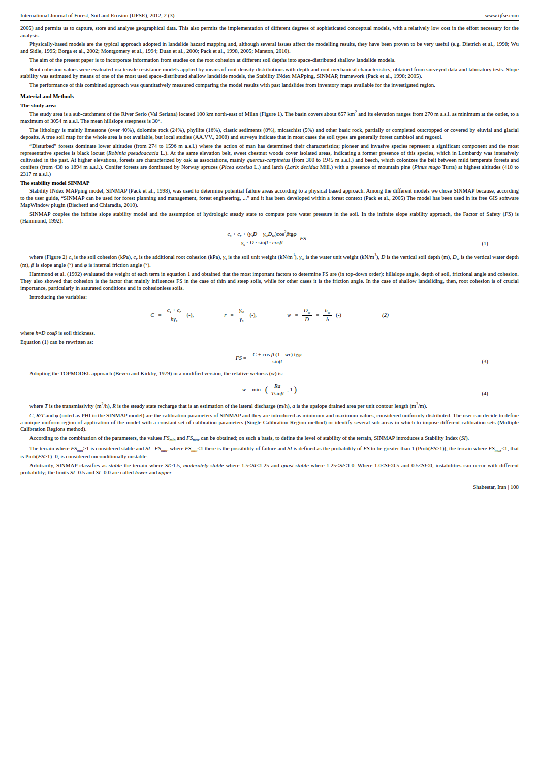International Journal of Forest, Soil and Erosion (IJFSE), 2012, 2 (3) www.ijfse.com
2005) and permits us to capture, store and analyse geographical data. This also permits the implementation of different degrees of sophisticated conceptual models, with a relatively low cost in the effort necessary for the analysis.
Physically-based models are the typical approach adopted in landslide hazard mapping and, although several issues affect the modelling results, they have been proven to be very useful (e.g. Dietrich et al., 1998; Wu and Sidle, 1995; Borga et al., 2002; Montgomery et al., 1994; Duan et al., 2000; Pack et al., 1998, 2005; Marston, 2010).
The aim of the present paper is to incorporate information from studies on the root cohesion at different soil depths into space-distributed shallow landslide models.
Root cohesion values were evaluated via tensile resistance models applied by means of root density distributions with depth and root mechanical characteristics, obtained from surveyed data and laboratory tests. Slope stability was estimated by means of one of the most used space-distributed shallow landslide models, the Stability INdex MAPping, SINMAP, framework (Pack et al., 1998; 2005).
The performance of this combined approach was quantitatively measured comparing the model results with past landslides from inventory maps available for the investigated region.
Material and Methods
The study area
The study area is a sub-catchment of the River Serio (Val Seriana) located 100 km north-east of Milan (Figure 1). The basin covers about 657 km2 and its elevation ranges from 270 m a.s.l. as minimum at the outlet, to a maximum of 3054 m a.s.l. The mean hillslope steepness is 30°.
The lithology is mainly limestone (over 40%), dolomite rock (24%), phyllite (16%), clastic sediments (8%), micaschist (5%) and other basic rock, partially or completed outcropped or covered by eluvial and glacial deposits. A true soil map for the whole area is not available, but local studies (AA.VV., 2008) and surveys indicate that in most cases the soil types are generally forest cambisol and regosol.
“Disturbed” forests dominate lower altitudes (from 274 to 1596 m a.s.l.) where the action of man has determined their characteristics; pioneer and invasive species represent a significant component and the most representative species is black locust (Robinia pseudoacacia L.). At the same elevation belt, sweet chestnut woods cover isolated areas, indicating a former presence of this species, which in Lombardy was intensively cultivated in the past. At higher elevations, forests are characterized by oak as associations, mainly quercus-carpinetus (from 300 to 1945 m a.s.l.) and beech, which colonizes the belt between mild temperate forests and conifers (from 438 to 1894 m a.s.l.). Conifer forests are dominated by Norway spruces (Picea excelsa L.) and larch (Larix decidua Mill.) with a presence of mountain pine (Pinus mugo Turra) at highest altitudes (418 to 2317 m a.s.l.)
The stability model SINMAP
Stability INdex MAPping model, SINMAP (Pack et al., 1998), was used to determine potential failure areas according to a physical based approach. Among the different models we chose SINMAP because, according to the user guide, “SINMAP can be used for forest planning and management, forest engineering, ...” and it has been developed within a forest context (Pack et al., 2005) The model has been used in its free GIS software MapWindow plugin (Bischetti and Chiaradia, 2010).
SINMAP couples the infinite slope stability model and the assumption of hydrologic steady state to compute pore water pressure in the soil. In the infinite slope stability approach, the Factor of Safety (FS) is (Hammond, 1992):
cs + cr + (γsD − γwDw)cos2βtgφ γs · D · sinβ · cosβ FS = (1)
where (Figure 2) cs is the soil cohesion (kPa), cr is the additional root cohesion (kPa), γs is the soil unit weight (kN/m3), γw is the water unit weight (kN/m3), D is the vertical soil depth (m), Dw is the vertical water depth (m), β is slope angle (°) and φ is internal friction angle (°).
Hammond et al. (1992) evaluated the weight of each term in equation 1 and obtained that the most important factors to determine FS are (in top-down order): hillslope angle, depth of soil, frictional angle and cohesion. They also showed that cohesion is the factor that mainly influences FS in the case of thin and steep soils, while for other cases it is the friction angle. In the case of shallow landsliding, then, root cohesion is of crucial importance, particularly in saturated conditions and in cohesionless soils.
Introducing the variables:
C = cs + cr hγs (-), r = γw γs (-), w = Dw D = hw h (-) (2)
where h=D cosβ is soil thickness.
Equation (1) can be rewritten as:
FS = C + cos β (1 - wr) tgφ sinβ (3)
Adopting the TOPMODEL approach (Beven and Kirkby, 1979) in a modified version, the relative wetness (w) is:
w = min ( Ra Tsinβ , 1 ) (4)
where T is the transmissivity (m2/h), R is the steady state recharge that is an estimation of the lateral discharge (m/h), a is the upslope drained area per unit contour length (m2/m).
C, R/T and φ (noted as PHI in the SINMAP model) are the calibration parameters of SINMAP and they are introduced as minimum and maximum values, considered uniformly distributed. The user can decide to define a unique uniform region of application of the model with a constant set of calibration parameters (Single Calibration Region method) or identify several sub-areas in which to impose different calibration sets (Multiple Calibration Regions method).
According to the combination of the parameters, the values FSmin and FSmax can be obtained; on such a basis, to define the level of stability of the terrain, SINMAP introduces a Stability Index (SI).
The terrain where FSmin>1 is considered stable and SI= FSmin, where FSmin<1 there is the possibility of failure and SI is defined as the probability of FS to be greater than 1 (Prob(FS>1)); the terrain where FSmax<1, that is Prob(FS>1)=0, is considered unconditionally unstable.
Arbitrarily, SINMAP classifies as stable the terrain where SI>1.5, moderately stable where 1.5<SI<1.25 and quasi stable where 1.25<SI<1.0. Where 1.0<SI<0.5 and 0.5<SI<0, instabilities can occur with different probability; the limits SI=0.5 and SI=0.0 are called lower and upper
Shabestar, Iran | 108